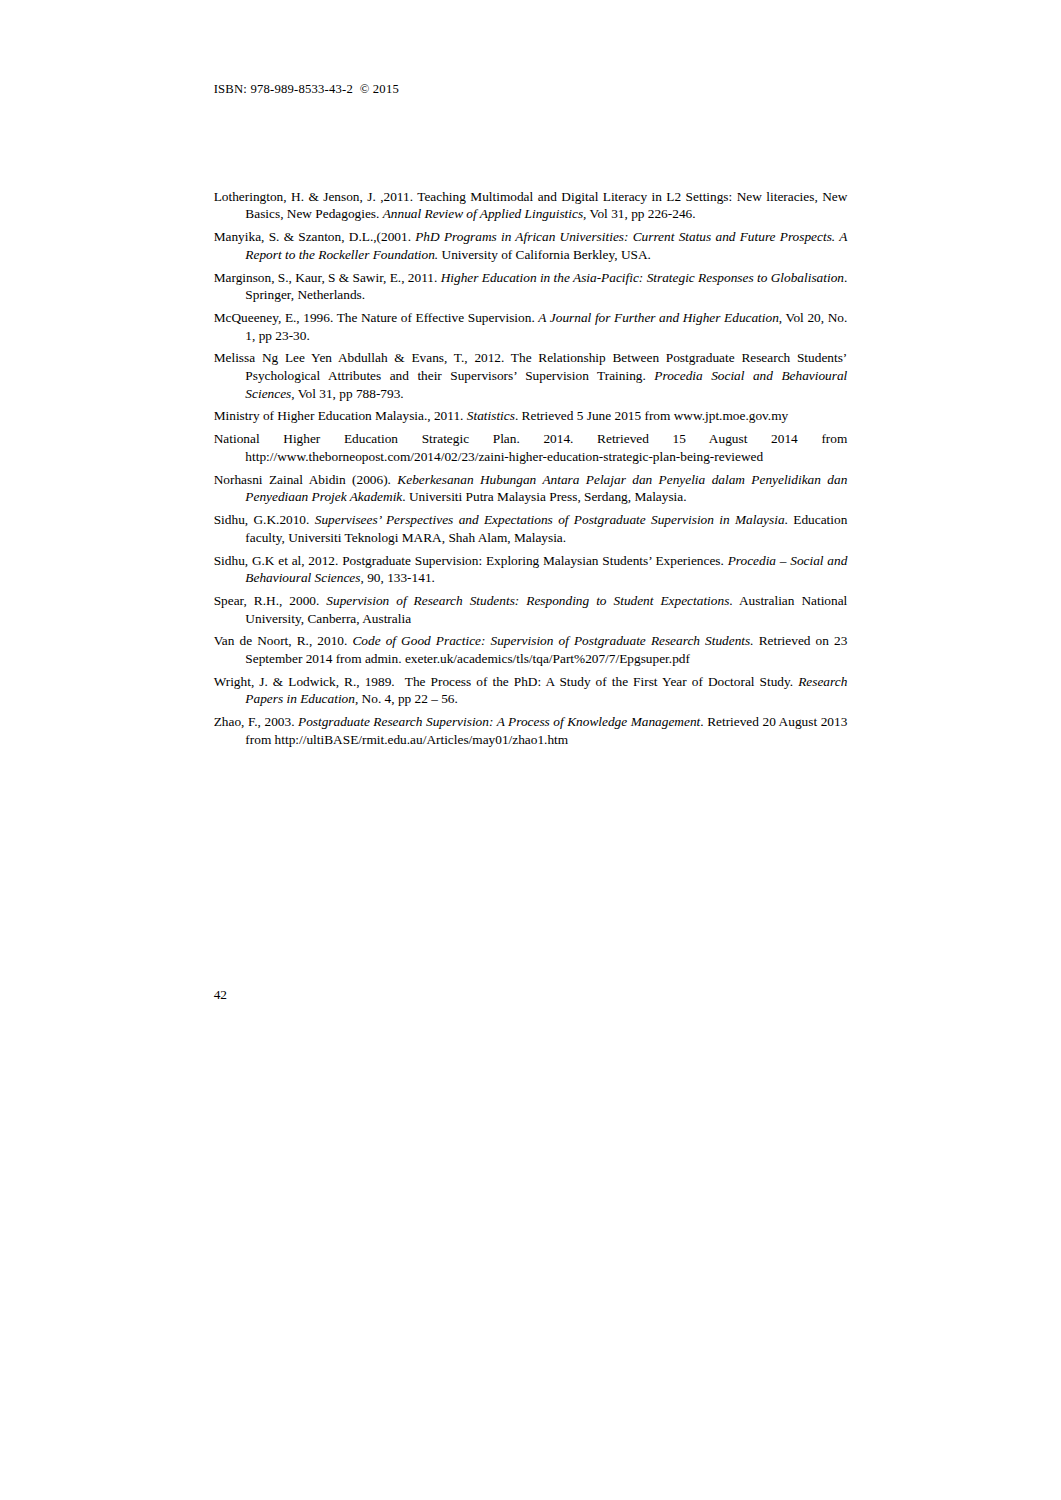ISBN: 978-989-8533-43-2 © 2015
Lotherington, H. & Jenson, J. ,2011. Teaching Multimodal and Digital Literacy in L2 Settings: New literacies, New Basics, New Pedagogies. Annual Review of Applied Linguistics, Vol 31, pp 226-246.
Manyika, S. & Szanton, D.L.,(2001. PhD Programs in African Universities: Current Status and Future Prospects. A Report to the Rockeller Foundation. University of California Berkley, USA.
Marginson, S., Kaur, S & Sawir, E., 2011. Higher Education in the Asia-Pacific: Strategic Responses to Globalisation. Springer, Netherlands.
McQueeney, E., 1996. The Nature of Effective Supervision. A Journal for Further and Higher Education, Vol 20, No. 1, pp 23-30.
Melissa Ng Lee Yen Abdullah & Evans, T., 2012. The Relationship Between Postgraduate Research Students’ Psychological Attributes and their Supervisors’ Supervision Training. Procedia Social and Behavioural Sciences, Vol 31, pp 788-793.
Ministry of Higher Education Malaysia., 2011. Statistics. Retrieved 5 June 2015 from www.jpt.moe.gov.my
National Higher Education Strategic Plan. 2014. Retrieved 15 August 2014 from http://www.theborneopost.com/2014/02/23/zaini-higher-education-strategic-plan-being-reviewed
Norhasni Zainal Abidin (2006). Keberkesanan Hubungan Antara Pelajar dan Penyelia dalam Penyelidikan dan Penyediaan Projek Akademik. Universiti Putra Malaysia Press, Serdang, Malaysia.
Sidhu, G.K.2010. Supervisees’ Perspectives and Expectations of Postgraduate Supervision in Malaysia. Education faculty, Universiti Teknologi MARA, Shah Alam, Malaysia.
Sidhu, G.K et al, 2012. Postgraduate Supervision: Exploring Malaysian Students’ Experiences. Procedia – Social and Behavioural Sciences, 90, 133-141.
Spear, R.H., 2000. Supervision of Research Students: Responding to Student Expectations. Australian National University, Canberra, Australia
Van de Noort, R., 2010. Code of Good Practice: Supervision of Postgraduate Research Students. Retrieved on 23 September 2014 from admin. exeter.uk/academics/tls/tqa/Part%207/7/Epgsuper.pdf
Wright, J. & Lodwick, R., 1989. The Process of the PhD: A Study of the First Year of Doctoral Study. Research Papers in Education, No. 4, pp 22 – 56.
Zhao, F., 2003. Postgraduate Research Supervision: A Process of Knowledge Management. Retrieved 20 August 2013 from http://ultiBASE/rmit.edu.au/Articles/may01/zhao1.htm
42